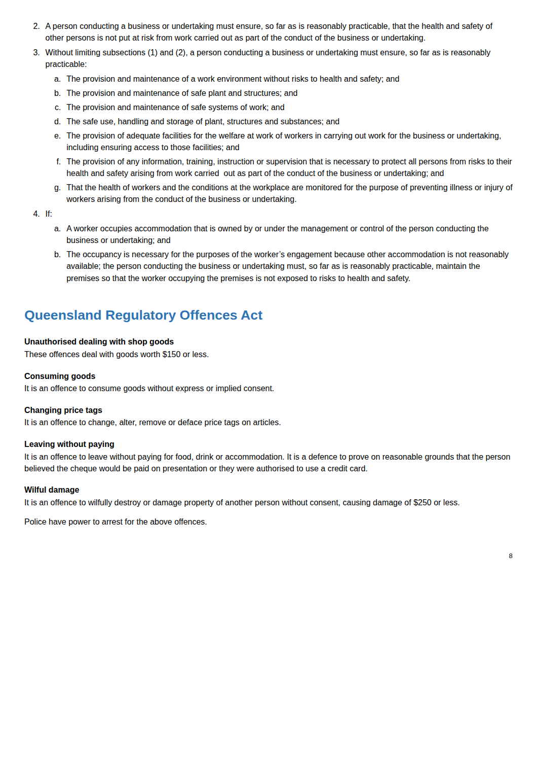A person conducting a business or undertaking must ensure, so far as is reasonably practicable, that the health and safety of other persons is not put at risk from work carried out as part of the conduct of the business or undertaking.
Without limiting subsections (1) and (2), a person conducting a business or undertaking must ensure, so far as is reasonably practicable:
The provision and maintenance of a work environment without risks to health and safety; and
The provision and maintenance of safe plant and structures; and
The provision and maintenance of safe systems of work; and
The safe use, handling and storage of plant, structures and substances; and
The provision of adequate facilities for the welfare at work of workers in carrying out work for the business or undertaking, including ensuring access to those facilities; and
The provision of any information, training, instruction or supervision that is necessary to protect all persons from risks to their health and safety arising from work carried out as part of the conduct of the business or undertaking; and
That the health of workers and the conditions at the workplace are monitored for the purpose of preventing illness or injury of workers arising from the conduct of the business or undertaking.
If:
A worker occupies accommodation that is owned by or under the management or control of the person conducting the business or undertaking; and
The occupancy is necessary for the purposes of the worker’s engagement because other accommodation is not reasonably available; the person conducting the business or undertaking must, so far as is reasonably practicable, maintain the premises so that the worker occupying the premises is not exposed to risks to health and safety.
Queensland Regulatory Offences Act
Unauthorised dealing with shop goods
These offences deal with goods worth $150 or less.
Consuming goods
It is an offence to consume goods without express or implied consent.
Changing price tags
It is an offence to change, alter, remove or deface price tags on articles.
Leaving without paying
It is an offence to leave without paying for food, drink or accommodation. It is a defence to prove on reasonable grounds that the person believed the cheque would be paid on presentation or they were authorised to use a credit card.
Wilful damage
It is an offence to wilfully destroy or damage property of another person without consent, causing damage of $250 or less.
Police have power to arrest for the above offences.
8